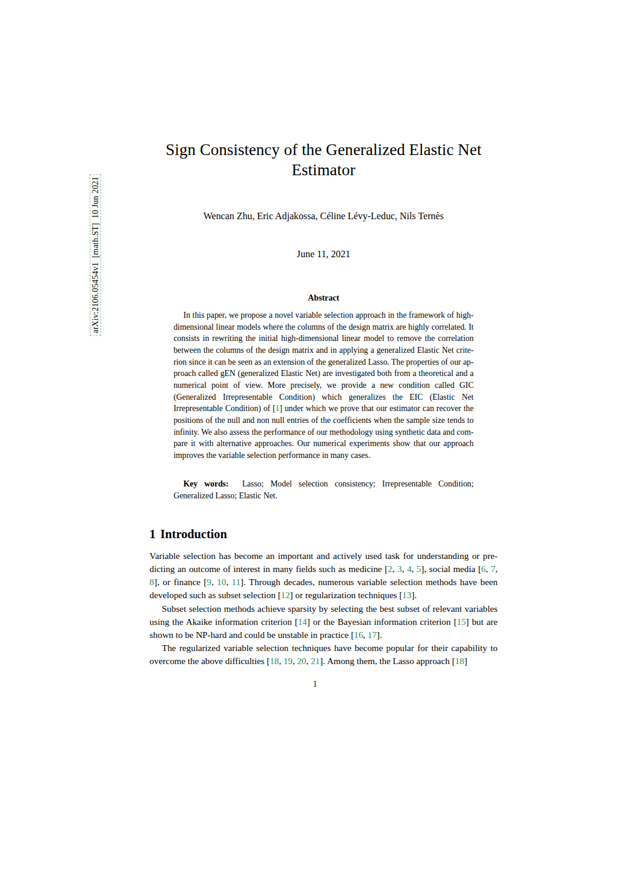arXiv:2106.05454v1 [math.ST] 10 Jun 2021
Sign Consistency of the Generalized Elastic Net
Estimator
Wencan Zhu, Eric Adjakossa, Céline Lévy-Leduc, Nils Ternès
June 11, 2021
Abstract
In this paper, we propose a novel variable selection approach in the framework of high-dimensional linear models where the columns of the design matrix are highly correlated. It consists in rewriting the initial high-dimensional linear model to remove the correlation between the columns of the design matrix and in applying a generalized Elastic Net criterion since it can be seen as an extension of the generalized Lasso. The properties of our approach called gEN (generalized Elastic Net) are investigated both from a theoretical and a numerical point of view. More precisely, we provide a new condition called GIC (Generalized Irrepresentable Condition) which generalizes the EIC (Elastic Net Irrepresentable Condition) of [1] under which we prove that our estimator can recover the positions of the null and non null entries of the coefficients when the sample size tends to infinity. We also assess the performance of our methodology using synthetic data and compare it with alternative approaches. Our numerical experiments show that our approach improves the variable selection performance in many cases.
Key words: Lasso; Model selection consistency; Irrepresentable Condition; Generalized Lasso; Elastic Net.
1 Introduction
Variable selection has become an important and actively used task for understanding or predicting an outcome of interest in many fields such as medicine [2, 3, 4, 5], social media [6, 7, 8], or finance [9, 10, 11]. Through decades, numerous variable selection methods have been developed such as subset selection [12] or regularization techniques [13].
Subset selection methods achieve sparsity by selecting the best subset of relevant variables using the Akaike information criterion [14] or the Bayesian information criterion [15] but are shown to be NP-hard and could be unstable in practice [16, 17].
The regularized variable selection techniques have become popular for their capability to overcome the above difficulties [18, 19, 20, 21]. Among them, the Lasso approach [18]
1